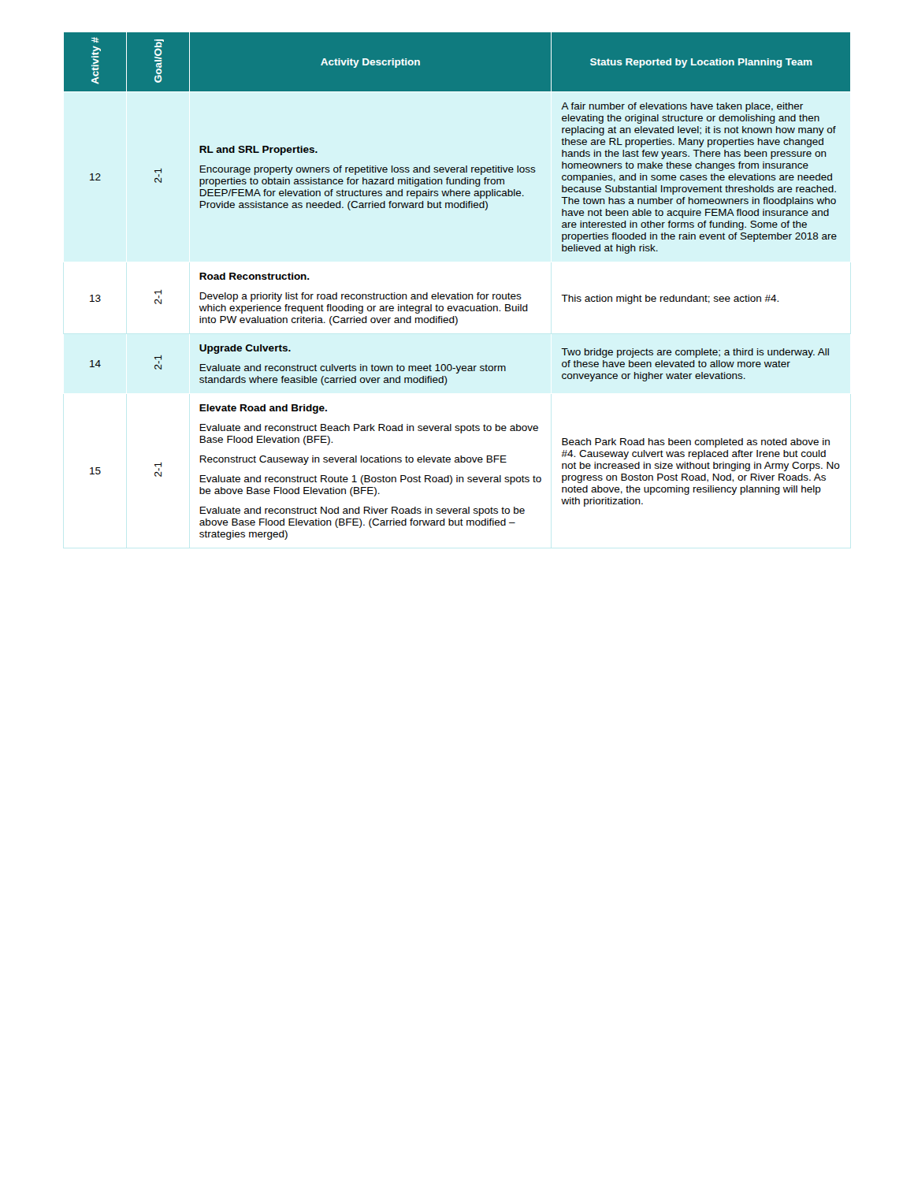| Activity # | Goal/Obj | Activity Description | Status Reported by Location Planning Team |
| --- | --- | --- | --- |
| 12 | 2-1 | RL and SRL Properties. Encourage property owners of repetitive loss and several repetitive loss properties to obtain assistance for hazard mitigation funding from DEEP/FEMA for elevation of structures and repairs where applicable. Provide assistance as needed. (Carried forward but modified) | A fair number of elevations have taken place, either elevating the original structure or demolishing and then replacing at an elevated level; it is not known how many of these are RL properties. Many properties have changed hands in the last few years. There has been pressure on homeowners to make these changes from insurance companies, and in some cases the elevations are needed because Substantial Improvement thresholds are reached. The town has a number of homeowners in floodplains who have not been able to acquire FEMA flood insurance and are interested in other forms of funding. Some of the properties flooded in the rain event of September 2018 are believed at high risk. |
| 13 | 2-1 | Road Reconstruction. Develop a priority list for road reconstruction and elevation for routes which experience frequent flooding or are integral to evacuation. Build into PW evaluation criteria. (Carried over and modified) | This action might be redundant; see action #4. |
| 14 | 2-1 | Upgrade Culverts. Evaluate and reconstruct culverts in town to meet 100-year storm standards where feasible (carried over and modified) | Two bridge projects are complete; a third is underway. All of these have been elevated to allow more water conveyance or higher water elevations. |
| 15 | 2-1 | Elevate Road and Bridge. Evaluate and reconstruct Beach Park Road in several spots to be above Base Flood Elevation (BFE). Reconstruct Causeway in several locations to elevate above BFE Evaluate and reconstruct Route 1 (Boston Post Road) in several spots to be above Base Flood Elevation (BFE). Evaluate and reconstruct Nod and River Roads in several spots to be above Base Flood Elevation (BFE). (Carried forward but modified – strategies merged) | Beach Park Road has been completed as noted above in #4. Causeway culvert was replaced after Irene but could not be increased in size without bringing in Army Corps. No progress on Boston Post Road, Nod, or River Roads. As noted above, the upcoming resiliency planning will help with prioritization. |